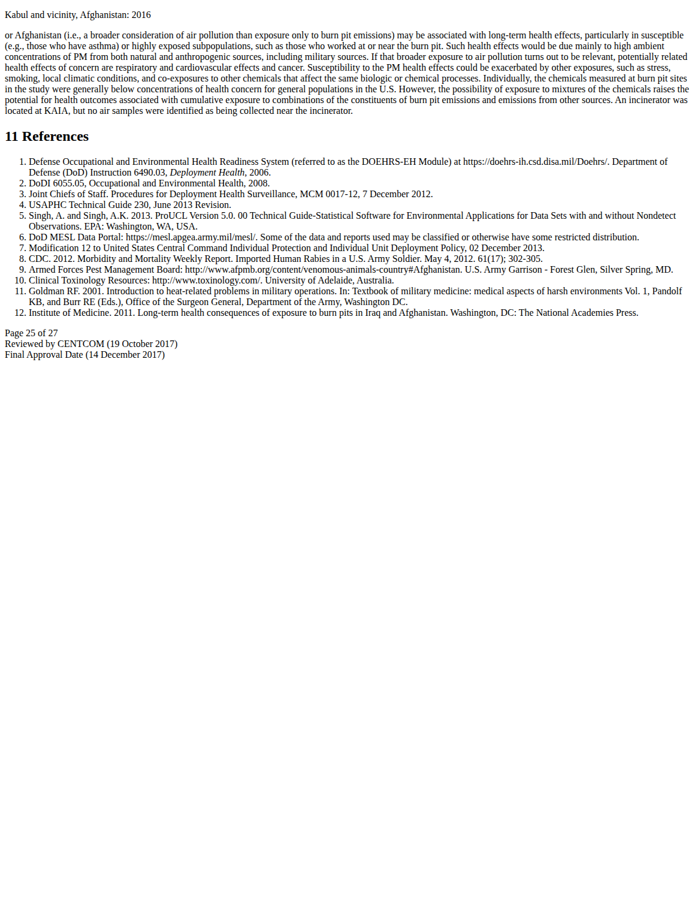Kabul and vicinity, Afghanistan: 2016
or Afghanistan (i.e., a broader consideration of air pollution than exposure only to burn pit emissions) may be associated with long-term health effects, particularly in susceptible (e.g., those who have asthma) or highly exposed subpopulations, such as those who worked at or near the burn pit. Such health effects would be due mainly to high ambient concentrations of PM from both natural and anthropogenic sources, including military sources. If that broader exposure to air pollution turns out to be relevant, potentially related health effects of concern are respiratory and cardiovascular effects and cancer. Susceptibility to the PM health effects could be exacerbated by other exposures, such as stress, smoking, local climatic conditions, and co-exposures to other chemicals that affect the same biologic or chemical processes. Individually, the chemicals measured at burn pit sites in the study were generally below concentrations of health concern for general populations in the U.S. However, the possibility of exposure to mixtures of the chemicals raises the potential for health outcomes associated with cumulative exposure to combinations of the constituents of burn pit emissions and emissions from other sources. An incinerator was located at KAIA, but no air samples were identified as being collected near the incinerator.
11 References
Defense Occupational and Environmental Health Readiness System (referred to as the DOEHRS-EH Module) at https://doehrs-ih.csd.disa.mil/Doehrs/. Department of Defense (DoD) Instruction 6490.03, Deployment Health, 2006.
DoDI 6055.05, Occupational and Environmental Health, 2008.
Joint Chiefs of Staff. Procedures for Deployment Health Surveillance, MCM 0017-12, 7 December 2012.
USAPHC Technical Guide 230, June 2013 Revision.
Singh, A. and Singh, A.K. 2013. ProUCL Version 5.0. 00 Technical Guide-Statistical Software for Environmental Applications for Data Sets with and without Nondetect Observations. EPA: Washington, WA, USA.
DoD MESL Data Portal: https://mesl.apgea.army.mil/mesl/. Some of the data and reports used may be classified or otherwise have some restricted distribution.
Modification 12 to United States Central Command Individual Protection and Individual Unit Deployment Policy, 02 December 2013.
CDC. 2012. Morbidity and Mortality Weekly Report. Imported Human Rabies in a U.S. Army Soldier. May 4, 2012. 61(17); 302-305.
Armed Forces Pest Management Board: http://www.afpmb.org/content/venomous-animals-country#Afghanistan. U.S. Army Garrison - Forest Glen, Silver Spring, MD.
Clinical Toxinology Resources: http://www.toxinology.com/. University of Adelaide, Australia.
Goldman RF. 2001. Introduction to heat-related problems in military operations. In: Textbook of military medicine: medical aspects of harsh environments Vol. 1, Pandolf KB, and Burr RE (Eds.), Office of the Surgeon General, Department of the Army, Washington DC.
Institute of Medicine. 2011. Long-term health consequences of exposure to burn pits in Iraq and Afghanistan. Washington, DC: The National Academies Press.
Page 25 of 27
Reviewed by CENTCOM (19 October 2017)
Final Approval Date (14 December 2017)